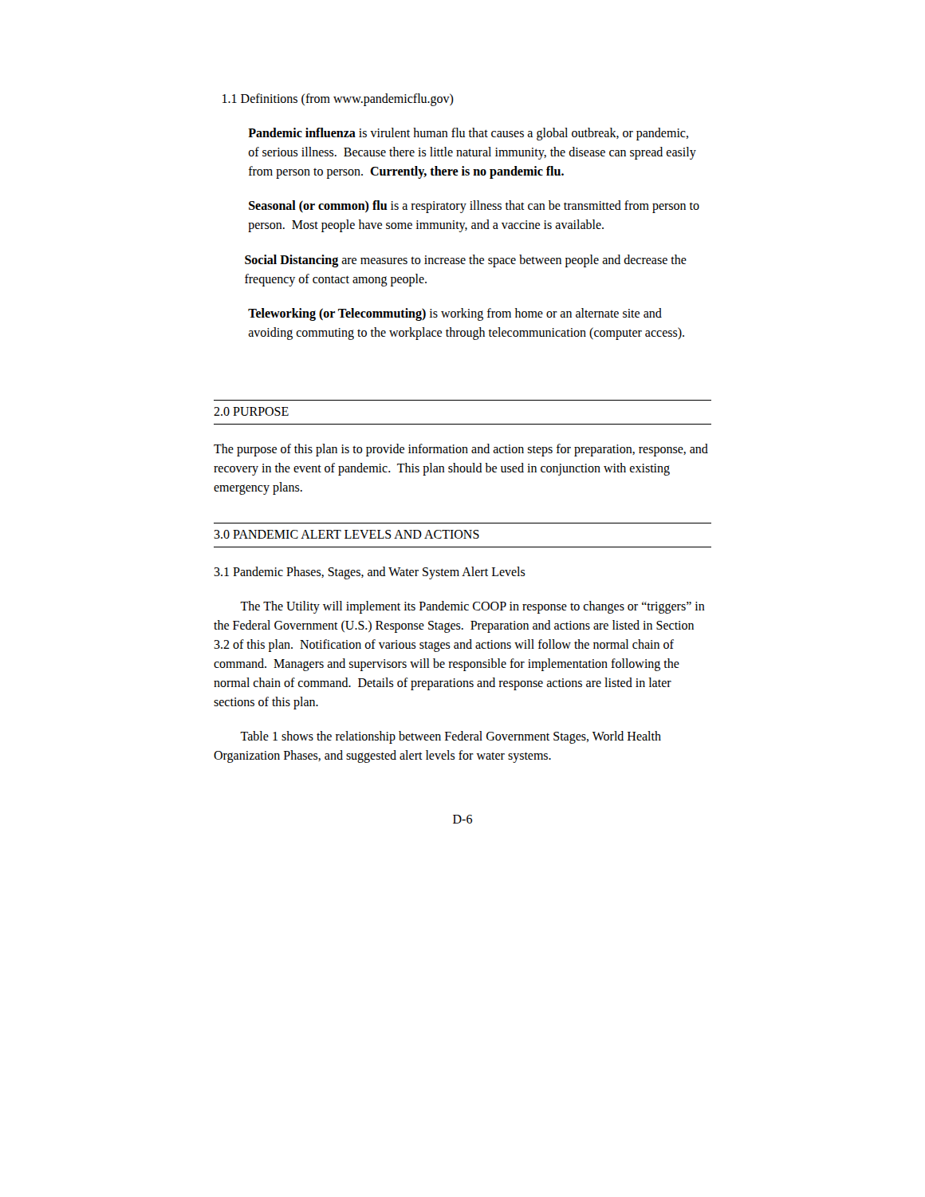1.1 Definitions (from www.pandemicflu.gov)
Pandemic influenza is virulent human flu that causes a global outbreak, or pandemic, of serious illness. Because there is little natural immunity, the disease can spread easily from person to person. Currently, there is no pandemic flu.
Seasonal (or common) flu is a respiratory illness that can be transmitted from person to person. Most people have some immunity, and a vaccine is available.
Social Distancing are measures to increase the space between people and decrease the frequency of contact among people.
Teleworking (or Telecommuting) is working from home or an alternate site and avoiding commuting to the workplace through telecommunication (computer access).
2.0 PURPOSE
The purpose of this plan is to provide information and action steps for preparation, response, and recovery in the event of pandemic. This plan should be used in conjunction with existing emergency plans.
3.0 PANDEMIC ALERT LEVELS AND ACTIONS
3.1 Pandemic Phases, Stages, and Water System Alert Levels
The The Utility will implement its Pandemic COOP in response to changes or “triggers” in the Federal Government (U.S.) Response Stages. Preparation and actions are listed in Section 3.2 of this plan. Notification of various stages and actions will follow the normal chain of command. Managers and supervisors will be responsible for implementation following the normal chain of command. Details of preparations and response actions are listed in later sections of this plan.
Table 1 shows the relationship between Federal Government Stages, World Health Organization Phases, and suggested alert levels for water systems.
D-6